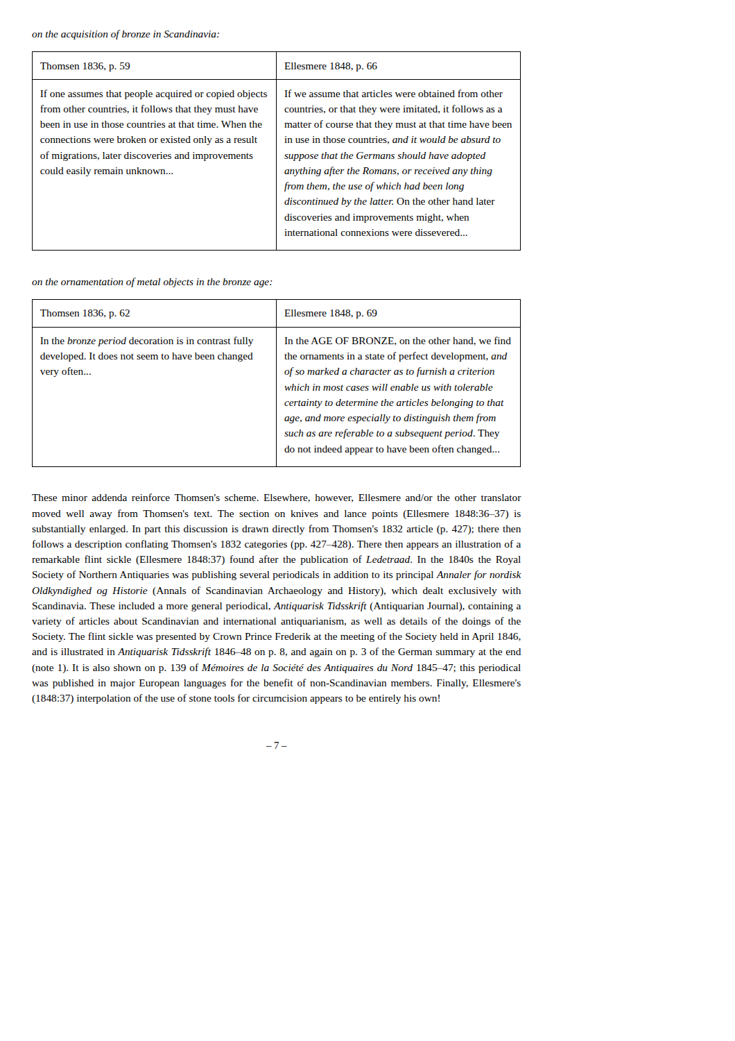on the acquisition of bronze in Scandinavia:
| Thomsen 1836, p. 59 | Ellesmere 1848, p. 66 |
| --- | --- |
| If one assumes that people acquired or copied objects from other countries, it follows that they must have been in use in those countries at that time. When the connections were broken or existed only as a result of migrations, later discoveries and improvements could easily remain unknown... | If we assume that articles were obtained from other countries, or that they were imitated, it follows as a matter of course that they must at that time have been in use in those countries, and it would be absurd to suppose that the Germans should have adopted anything after the Romans, or received any thing from them, the use of which had been long discontinued by the latter. On the other hand later discoveries and improvements might, when international connexions were dissevered... |
on the ornamentation of metal objects in the bronze age:
| Thomsen 1836, p. 62 | Ellesmere 1848, p. 69 |
| --- | --- |
| In the bronze period decoration is in contrast fully developed. It does not seem to have been changed very often... | In the AGE OF BRONZE, on the other hand, we find the ornaments in a state of perfect development, and of so marked a character as to furnish a criterion which in most cases will enable us with tolerable certainty to determine the articles belonging to that age, and more especially to distinguish them from such as are referable to a subsequent period . They do not indeed appear to have been often changed... |
These minor addenda reinforce Thomsen's scheme. Elsewhere, however, Ellesmere and/or the other translator moved well away from Thomsen's text. The section on knives and lance points (Ellesmere 1848:36–37) is substantially enlarged. In part this discussion is drawn directly from Thomsen's 1832 article (p. 427); there then follows a description conflating Thomsen's 1832 categories (pp. 427–428). There then appears an illustration of a remarkable flint sickle (Ellesmere 1848:37) found after the publication of Ledetraad. In the 1840s the Royal Society of Northern Antiquaries was publishing several periodicals in addition to its principal Annaler for nordisk Oldkyndighed og Historie (Annals of Scandinavian Archaeology and History), which dealt exclusively with Scandinavia. These included a more general periodical, Antiquarisk Tidsskrift (Antiquarian Journal), containing a variety of articles about Scandinavian and international antiquarianism, as well as details of the doings of the Society. The flint sickle was presented by Crown Prince Frederik at the meeting of the Society held in April 1846, and is illustrated in Antiquarisk Tidsskrift 1846–48 on p. 8, and again on p. 3 of the German summary at the end (note 1). It is also shown on p. 139 of Mémoires de la Société des Antiquaires du Nord 1845–47; this periodical was published in major European languages for the benefit of non-Scandinavian members. Finally, Ellesmere's (1848:37) interpolation of the use of stone tools for circumcision appears to be entirely his own!
– 7 –